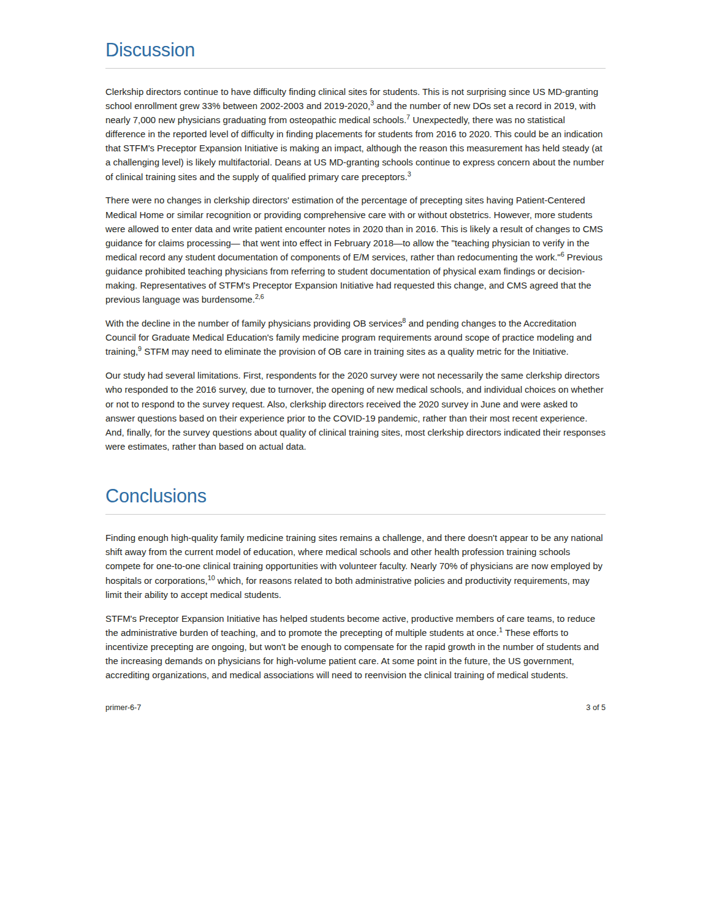Discussion
Clerkship directors continue to have difficulty finding clinical sites for students. This is not surprising since US MD-granting school enrollment grew 33% between 2002-2003 and 2019-2020,3 and the number of new DOs set a record in 2019, with nearly 7,000 new physicians graduating from osteopathic medical schools.7 Unexpectedly, there was no statistical difference in the reported level of difficulty in finding placements for students from 2016 to 2020. This could be an indication that STFM's Preceptor Expansion Initiative is making an impact, although the reason this measurement has held steady (at a challenging level) is likely multifactorial. Deans at US MD-granting schools continue to express concern about the number of clinical training sites and the supply of qualified primary care preceptors.3
There were no changes in clerkship directors' estimation of the percentage of precepting sites having Patient-Centered Medical Home or similar recognition or providing comprehensive care with or without obstetrics. However, more students were allowed to enter data and write patient encounter notes in 2020 than in 2016. This is likely a result of changes to CMS guidance for claims processing— that went into effect in February 2018—to allow the "teaching physician to verify in the medical record any student documentation of components of E/M services, rather than redocumenting the work."6 Previous guidance prohibited teaching physicians from referring to student documentation of physical exam findings or decision-making. Representatives of STFM's Preceptor Expansion Initiative had requested this change, and CMS agreed that the previous language was burdensome.2,6
With the decline in the number of family physicians providing OB services8 and pending changes to the Accreditation Council for Graduate Medical Education's family medicine program requirements around scope of practice modeling and training,9 STFM may need to eliminate the provision of OB care in training sites as a quality metric for the Initiative.
Our study had several limitations. First, respondents for the 2020 survey were not necessarily the same clerkship directors who responded to the 2016 survey, due to turnover, the opening of new medical schools, and individual choices on whether or not to respond to the survey request. Also, clerkship directors received the 2020 survey in June and were asked to answer questions based on their experience prior to the COVID-19 pandemic, rather than their most recent experience. And, finally, for the survey questions about quality of clinical training sites, most clerkship directors indicated their responses were estimates, rather than based on actual data.
Conclusions
Finding enough high-quality family medicine training sites remains a challenge, and there doesn't appear to be any national shift away from the current model of education, where medical schools and other health profession training schools compete for one-to-one clinical training opportunities with volunteer faculty. Nearly 70% of physicians are now employed by hospitals or corporations,10 which, for reasons related to both administrative policies and productivity requirements, may limit their ability to accept medical students.
STFM's Preceptor Expansion Initiative has helped students become active, productive members of care teams, to reduce the administrative burden of teaching, and to promote the precepting of multiple students at once.1 These efforts to incentivize precepting are ongoing, but won't be enough to compensate for the rapid growth in the number of students and the increasing demands on physicians for high-volume patient care. At some point in the future, the US government, accrediting organizations, and medical associations will need to reenvision the clinical training of medical students.
primer-6-7 3 of 5